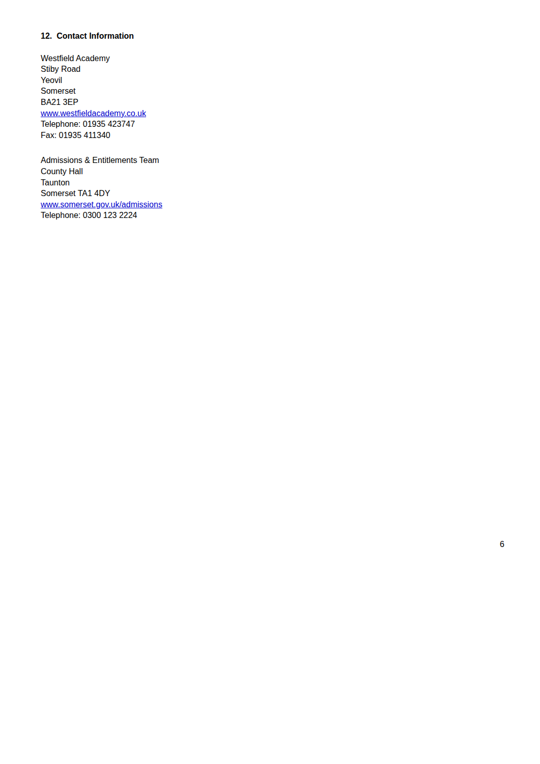12. Contact Information
Westfield Academy
Stiby Road
Yeovil
Somerset
BA21 3EP
www.westfieldacademy.co.uk
Telephone: 01935 423747
Fax: 01935 411340
Admissions & Entitlements Team
County Hall
Taunton
Somerset TA1 4DY
www.somerset.gov.uk/admissions
Telephone: 0300 123 2224
6